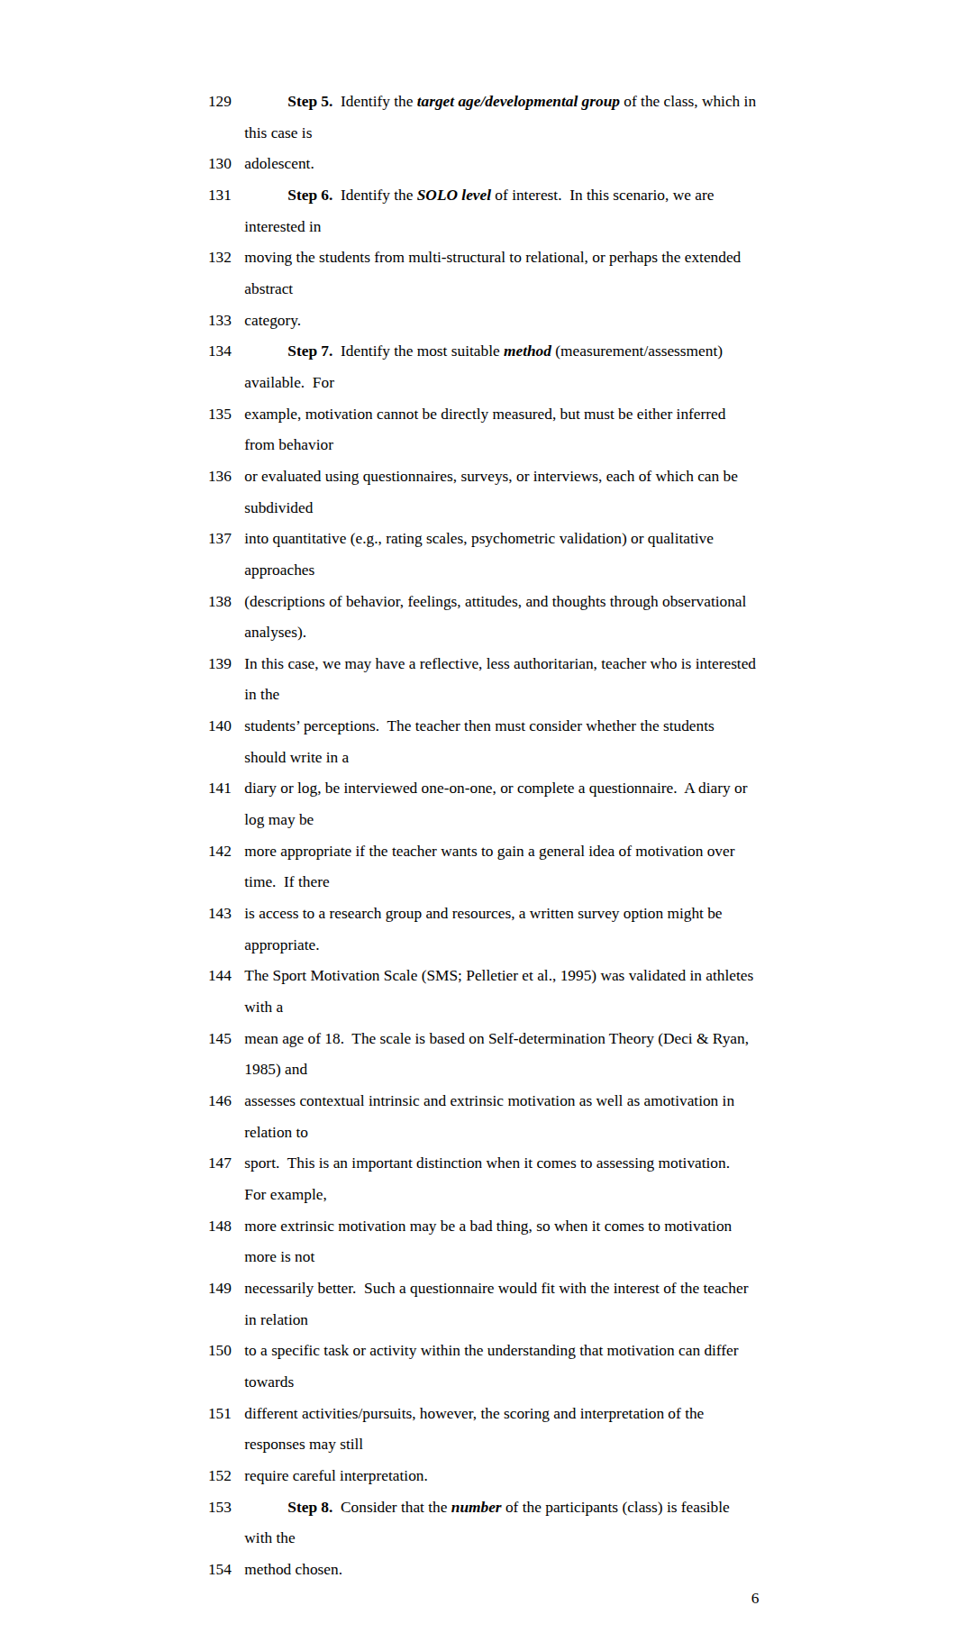Step 5. Identify the target age/developmental group of the class, which in this case is
adolescent.
Step 6. Identify the SOLO level of interest. In this scenario, we are interested in
moving the students from multi-structural to relational, or perhaps the extended abstract
category.
Step 7. Identify the most suitable method (measurement/assessment) available. For
example, motivation cannot be directly measured, but must be either inferred from behavior
or evaluated using questionnaires, surveys, or interviews, each of which can be subdivided
into quantitative (e.g., rating scales, psychometric validation) or qualitative approaches
(descriptions of behavior, feelings, attitudes, and thoughts through observational analyses).
In this case, we may have a reflective, less authoritarian, teacher who is interested in the
students’ perceptions. The teacher then must consider whether the students should write in a
diary or log, be interviewed one-on-one, or complete a questionnaire. A diary or log may be
more appropriate if the teacher wants to gain a general idea of motivation over time. If there
is access to a research group and resources, a written survey option might be appropriate.
The Sport Motivation Scale (SMS; Pelletier et al., 1995) was validated in athletes with a
mean age of 18. The scale is based on Self-determination Theory (Deci & Ryan, 1985) and
assesses contextual intrinsic and extrinsic motivation as well as amotivation in relation to
sport. This is an important distinction when it comes to assessing motivation. For example,
more extrinsic motivation may be a bad thing, so when it comes to motivation more is not
necessarily better. Such a questionnaire would fit with the interest of the teacher in relation
to a specific task or activity within the understanding that motivation can differ towards
different activities/pursuits, however, the scoring and interpretation of the responses may still
require careful interpretation.
Step 8. Consider that the number of the participants (class) is feasible with the
method chosen.
6